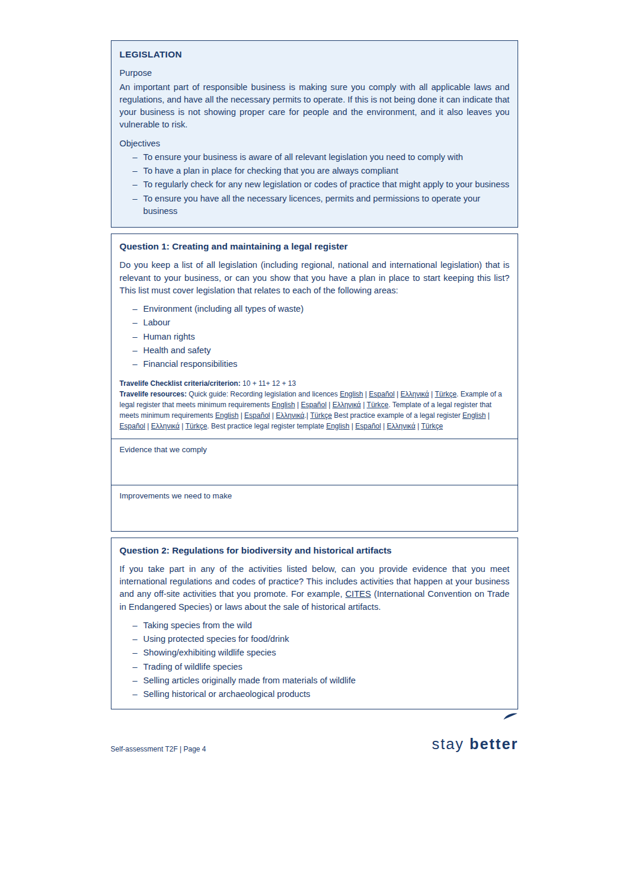LEGISLATION
Purpose
An important part of responsible business is making sure you comply with all applicable laws and regulations, and have all the necessary permits to operate. If this is not being done it can indicate that your business is not showing proper care for people and the environment, and it also leaves you vulnerable to risk.
Objectives
To ensure your business is aware of all relevant legislation you need to comply with
To have a plan in place for checking that you are always compliant
To regularly check for any new legislation or codes of practice that might apply to your business
To ensure you have all the necessary licences, permits and permissions to operate your business
Question 1: Creating and maintaining a legal register
Do you keep a list of all legislation (including regional, national and international legislation) that is relevant to your business, or can you show that you have a plan in place to start keeping this list? This list must cover legislation that relates to each of the following areas:
Environment (including all types of waste)
Labour
Human rights
Health and safety
Financial responsibilities
Travelife Checklist criteria/criterion: 10 + 11+ 12 + 13
Travelife resources: Quick guide: Recording legislation and licences English | Español | Ελληνικά | Türkçe. Example of a legal register that meets minimum requirements English | Español | Ελληνικά | Türkçe. Template of a legal register that meets minimum requirements English | Español | Ελληνικά.| Türkçe Best practice example of a legal register English | Español | Ελληνικά | Türkçe. Best practice legal register template English | Español | Ελληνικά | Türkçe
Evidence that we comply
Improvements we need to make
Question 2: Regulations for biodiversity and historical artifacts
If you take part in any of the activities listed below, can you provide evidence that you meet international regulations and codes of practice? This includes activities that happen at your business and any off-site activities that you promote. For example, CITES (International Convention on Trade in Endangered Species) or laws about the sale of historical artifacts.
Taking species from the wild
Using protected species for food/drink
Showing/exhibiting wildlife species
Trading of wildlife species
Selling articles originally made from materials of wildlife
Selling historical or archaeological products
Self-assessment T2F | Page 4
stay better